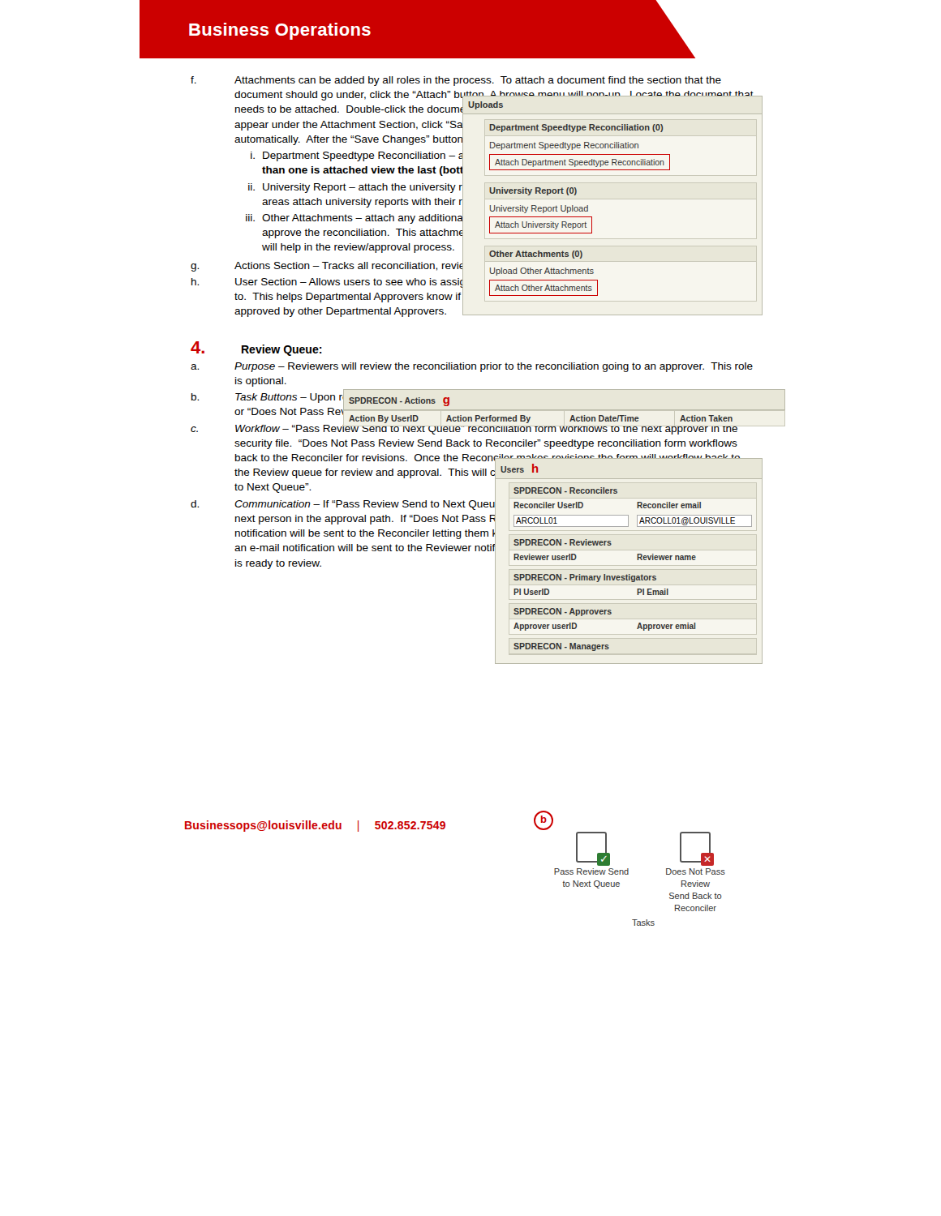Business Operations
Uploads
Department Speedtype Reconciliation (0)
Department Speedtype Reconciliation Attach Department Speedtype Reconciliation
University Report (0)
University Report Upload Attach University Report
Other Attachments (0)
Upload Other Attachments Attach Other Attachments
SPDRECON - Actions g
| Action By UserID | Action Performed By | Action Date/Time | Action Taken |
| --- | --- | --- | --- |
Users h
SPDRECON - Reconcilers
Reconciler UserID Reconciler email
SPDRECON - Reviewers
Reviewer userID Reviewer name
SPDRECON - Primary Investigators
PI UserID PI Email
SPDRECON - Approvers
Approver userID Approver emial
SPDRECON - Managers
b
Pass Review Send
to Next Queue
Does Not Pass Review
Send Back to Reconciler
Tasks
f.
Attachments can be added by all roles in the process. To attach a document find the section that the document should go under, click the “Attach” button. A browse menu will pop-up. Locate the document that needs to be attached. Double-click the document and it will
appear under the Attachment Section, click “Save Changes”. OnBase will rename the attachment automatically. After the “Save Changes” button has been clicked the document can no longer be removed.
i.
Department Speedtype Reconciliation – attach the speedtype reconciliation for the month. If more than one is attached view the last (bottom) reconciliation.
ii.
University Report – attach the university report(s). This attachment area is optional because some areas attach university reports with their reconciliation document.
iii.
Other Attachments – attach any additional documentation that is required for others to review and/or approve the reconciliation. This attachment area is optional and should include documentation that will help in the review/approval process.
g.
Actions Section – Tracks all reconciliation, review and approval actions with name dates and times.
h.
User Section – Allows users to see who is assigned to each speedtype and the roles that they are assigned to. This helps Departmental Approvers know if they are the last Approver or if the reconciliation needs to be approved by other Departmental Approvers.
4.
Review Queue:
a.
Purpose – Reviewers will review the reconciliation prior to the reconciliation going to an approver. This role is optional.
b.
Task Buttons – Upon review of the reconciliation the Reviewer can click “Pass Review Send to Next Queue” or “Does Not Pass Review Send Back to Reconciler”.
c.
Workflow – “Pass Review Send to Next Queue” reconciliation form workflows to the next approver in the security file. “Does Not Pass Review Send Back to Reconciler” speedtype reconciliation form workflows back to the Reconciler for revisions. Once the Reconciler makes revisions the form will workflow back to the Review queue for review and approval. This will continue until the Reviewer clicks “Pass Review Send to Next Queue”.
d.
Communication – If “Pass Review Send to Next Queue” is selected an e-mail notification will be sent to the next person in the approval path. If “Does Not Pass Review Send Back to Reconciler” is selected an e-mail notification will be sent to the Reconciler letting them know revisions are needed. Once revisions are made an e-mail notification will be sent to the Reviewer notifying them that the reconciliation has been revised and is ready to review.
Businessops@louisville.edu | 502.852.7549